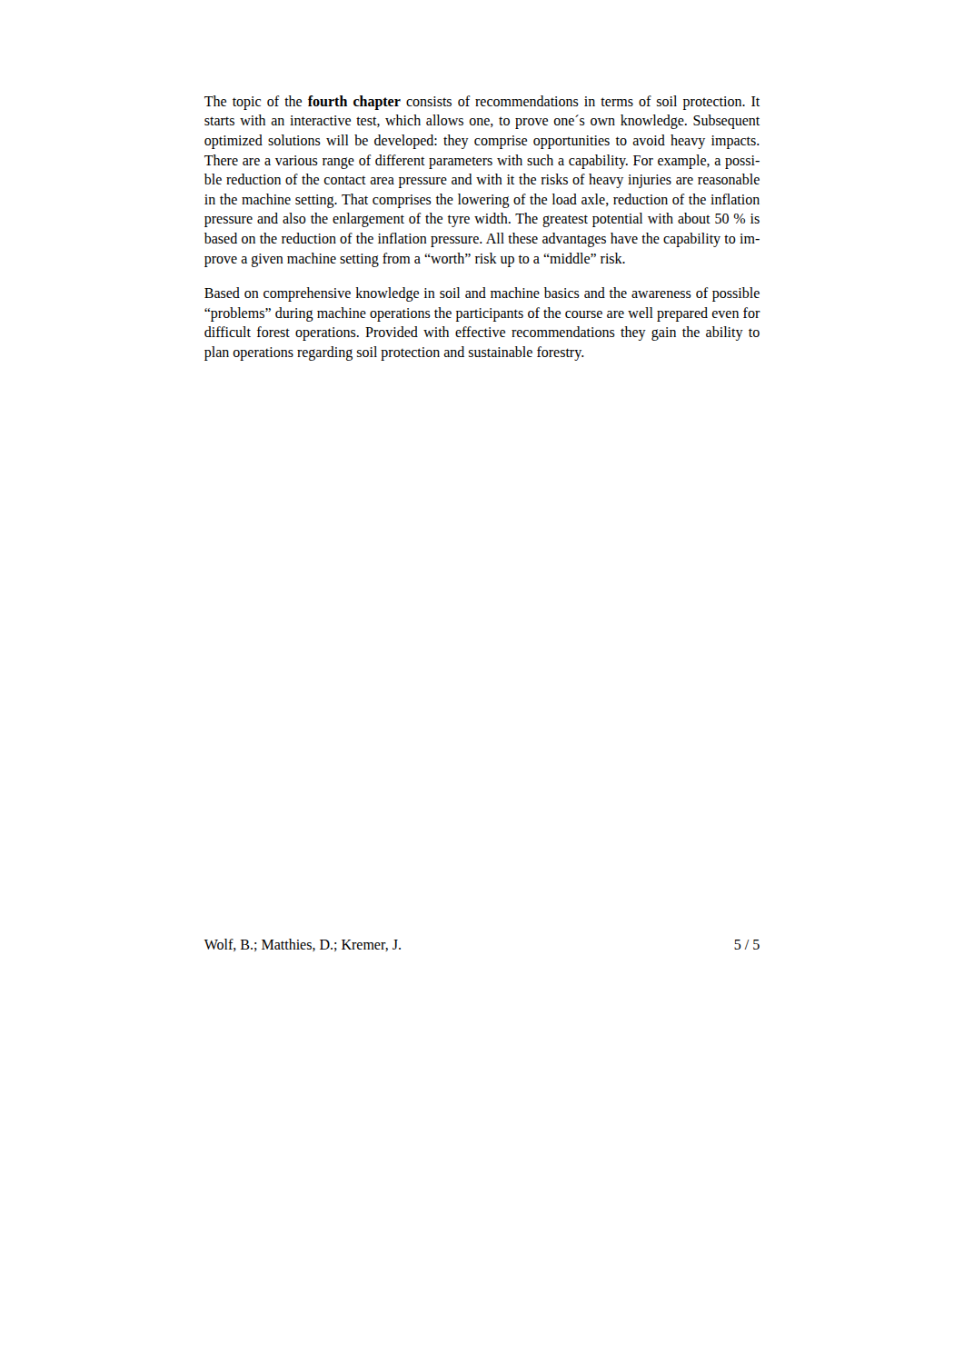The topic of the fourth chapter consists of recommendations in terms of soil protection. It starts with an interactive test, which allows one, to prove one´s own knowledge. Subsequent optimized solutions will be developed: they comprise opportunities to avoid heavy impacts. There are a various range of different parameters with such a capability. For example, a possible reduction of the contact area pressure and with it the risks of heavy injuries are reasonable in the machine setting. That comprises the lowering of the load axle, reduction of the inflation pressure and also the enlargement of the tyre width. The greatest potential with about 50 % is based on the reduction of the inflation pressure. All these advantages have the capability to improve a given machine setting from a “worth” risk up to a “middle” risk.
Based on comprehensive knowledge in soil and machine basics and the awareness of possible “problems” during machine operations the participants of the course are well prepared even for difficult forest operations. Provided with effective recommendations they gain the ability to plan operations regarding soil protection and sustainable forestry.
Wolf, B.; Matthies, D.; Kremer, J.
5 / 5